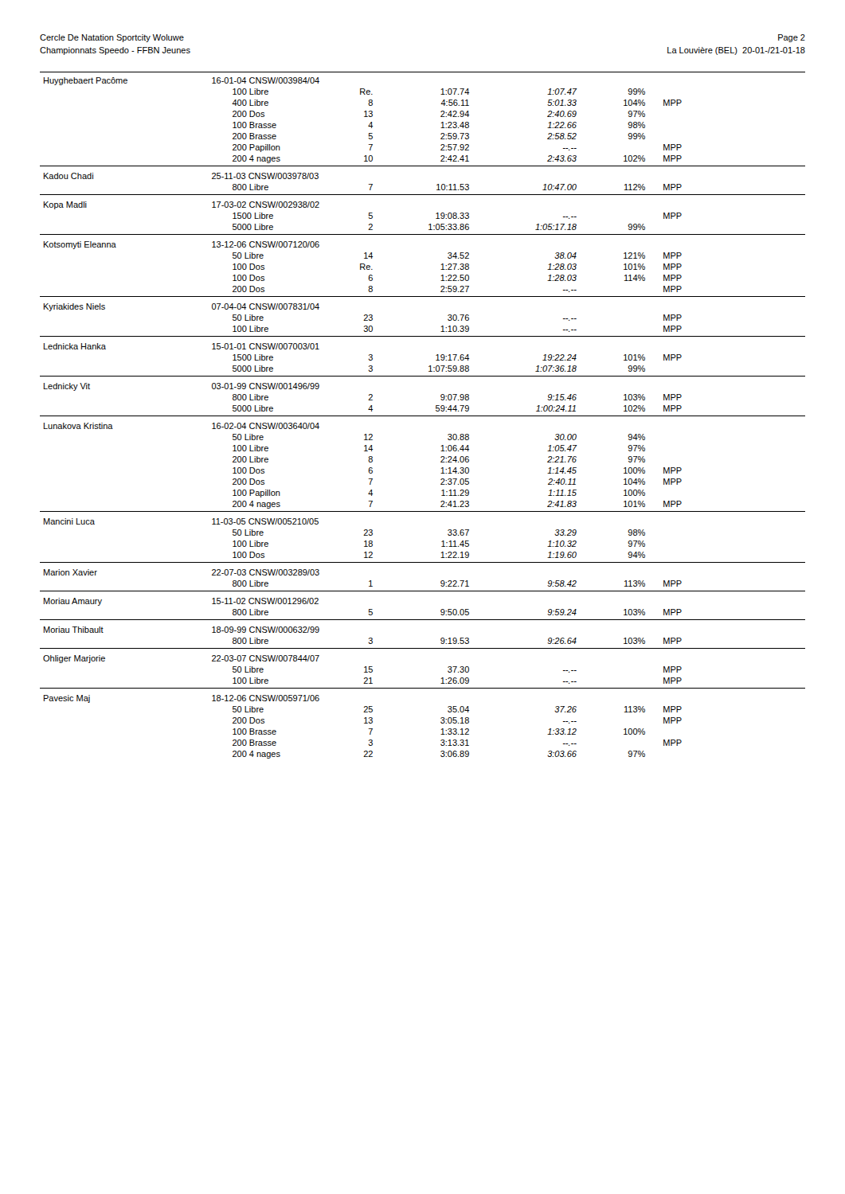Cercle De Natation Sportcity Woluwe
Championnats Speedo - FFBN Jeunes
Page 2
La Louvière (BEL) 20-01-/21-01-18
| Huyghebaert Pacôme | 16-01-04 CNSW/003984/04 | | | | |
| | 100 Libre | Re. | 1:07.74 | 1:07.47 | 99% | |
| | 400 Libre | 8 | 4:56.11 | 5:01.33 | 104% | MPP |
| | 200 Dos | 13 | 2:42.94 | 2:40.69 | 97% | |
| | 100 Brasse | 4 | 1:23.48 | 1:22.66 | 98% | |
| | 200 Brasse | 5 | 2:59.73 | 2:58.52 | 99% | |
| | 200 Papillon | 7 | 2:57.92 | --.-- | | MPP |
| | 200 4 nages | 10 | 2:42.41 | 2:43.63 | 102% | MPP |
| Kadou Chadi | 25-11-03 CNSW/003978/03 | | | | |
| | 800 Libre | 7 | 10:11.53 | 10:47.00 | 112% | MPP |
| Kopa Madli | 17-03-02 CNSW/002938/02 | | | | |
| | 1500 Libre | 5 | 19:08.33 | --.-- | | MPP |
| | 5000 Libre | 2 | 1:05:33.86 | 1:05:17.18 | 99% | |
| Kotsomyti Eleanna | 13-12-06 CNSW/007120/06 | | | | |
| | 50 Libre | 14 | 34.52 | 38.04 | 121% | MPP |
| | 100 Dos | Re. | 1:27.38 | 1:28.03 | 101% | MPP |
| | 100 Dos | 6 | 1:22.50 | 1:28.03 | 114% | MPP |
| | 200 Dos | 8 | 2:59.27 | --.-- | | MPP |
| Kyriakides Niels | 07-04-04 CNSW/007831/04 | | | | |
| | 50 Libre | 23 | 30.76 | --.-- | | MPP |
| | 100 Libre | 30 | 1:10.39 | --.-- | | MPP |
| Lednicka Hanka | 15-01-01 CNSW/007003/01 | | | | |
| | 1500 Libre | 3 | 19:17.64 | 19:22.24 | 101% | MPP |
| | 5000 Libre | 3 | 1:07:59.88 | 1:07:36.18 | 99% | |
| Lednicky Vit | 03-01-99 CNSW/001496/99 | | | | |
| | 800 Libre | 2 | 9:07.98 | 9:15.46 | 103% | MPP |
| | 5000 Libre | 4 | 59:44.79 | 1:00:24.11 | 102% | MPP |
| Lunakova Kristina | 16-02-04 CNSW/003640/04 | | | | |
| | 50 Libre | 12 | 30.88 | 30.00 | 94% | |
| | 100 Libre | 14 | 1:06.44 | 1:05.47 | 97% | |
| | 200 Libre | 8 | 2:24.06 | 2:21.76 | 97% | |
| | 100 Dos | 6 | 1:14.30 | 1:14.45 | 100% | MPP |
| | 200 Dos | 7 | 2:37.05 | 2:40.11 | 104% | MPP |
| | 100 Papillon | 4 | 1:11.29 | 1:11.15 | 100% | |
| | 200 4 nages | 7 | 2:41.23 | 2:41.83 | 101% | MPP |
| Mancini Luca | 11-03-05 CNSW/005210/05 | | | | |
| | 50 Libre | 23 | 33.67 | 33.29 | 98% | |
| | 100 Libre | 18 | 1:11.45 | 1:10.32 | 97% | |
| | 100 Dos | 12 | 1:22.19 | 1:19.60 | 94% | |
| Marion Xavier | 22-07-03 CNSW/003289/03 | | | | |
| | 800 Libre | 1 | 9:22.71 | 9:58.42 | 113% | MPP |
| Moriau Amaury | 15-11-02 CNSW/001296/02 | | | | |
| | 800 Libre | 5 | 9:50.05 | 9:59.24 | 103% | MPP |
| Moriau Thibault | 18-09-99 CNSW/000632/99 | | | | |
| | 800 Libre | 3 | 9:19.53 | 9:26.64 | 103% | MPP |
| Ohliger Marjorie | 22-03-07 CNSW/007844/07 | | | | |
| | 50 Libre | 15 | 37.30 | --.-- | | MPP |
| | 100 Libre | 21 | 1:26.09 | --.-- | | MPP |
| Pavesic Maj | 18-12-06 CNSW/005971/06 | | | | |
| | 50 Libre | 25 | 35.04 | 37.26 | 113% | MPP |
| | 200 Dos | 13 | 3:05.18 | --.-- | | MPP |
| | 100 Brasse | 7 | 1:33.12 | 1:33.12 | 100% | |
| | 200 Brasse | 3 | 3:13.31 | --.-- | | MPP |
| | 200 4 nages | 22 | 3:06.89 | 3:03.66 | 97% | |